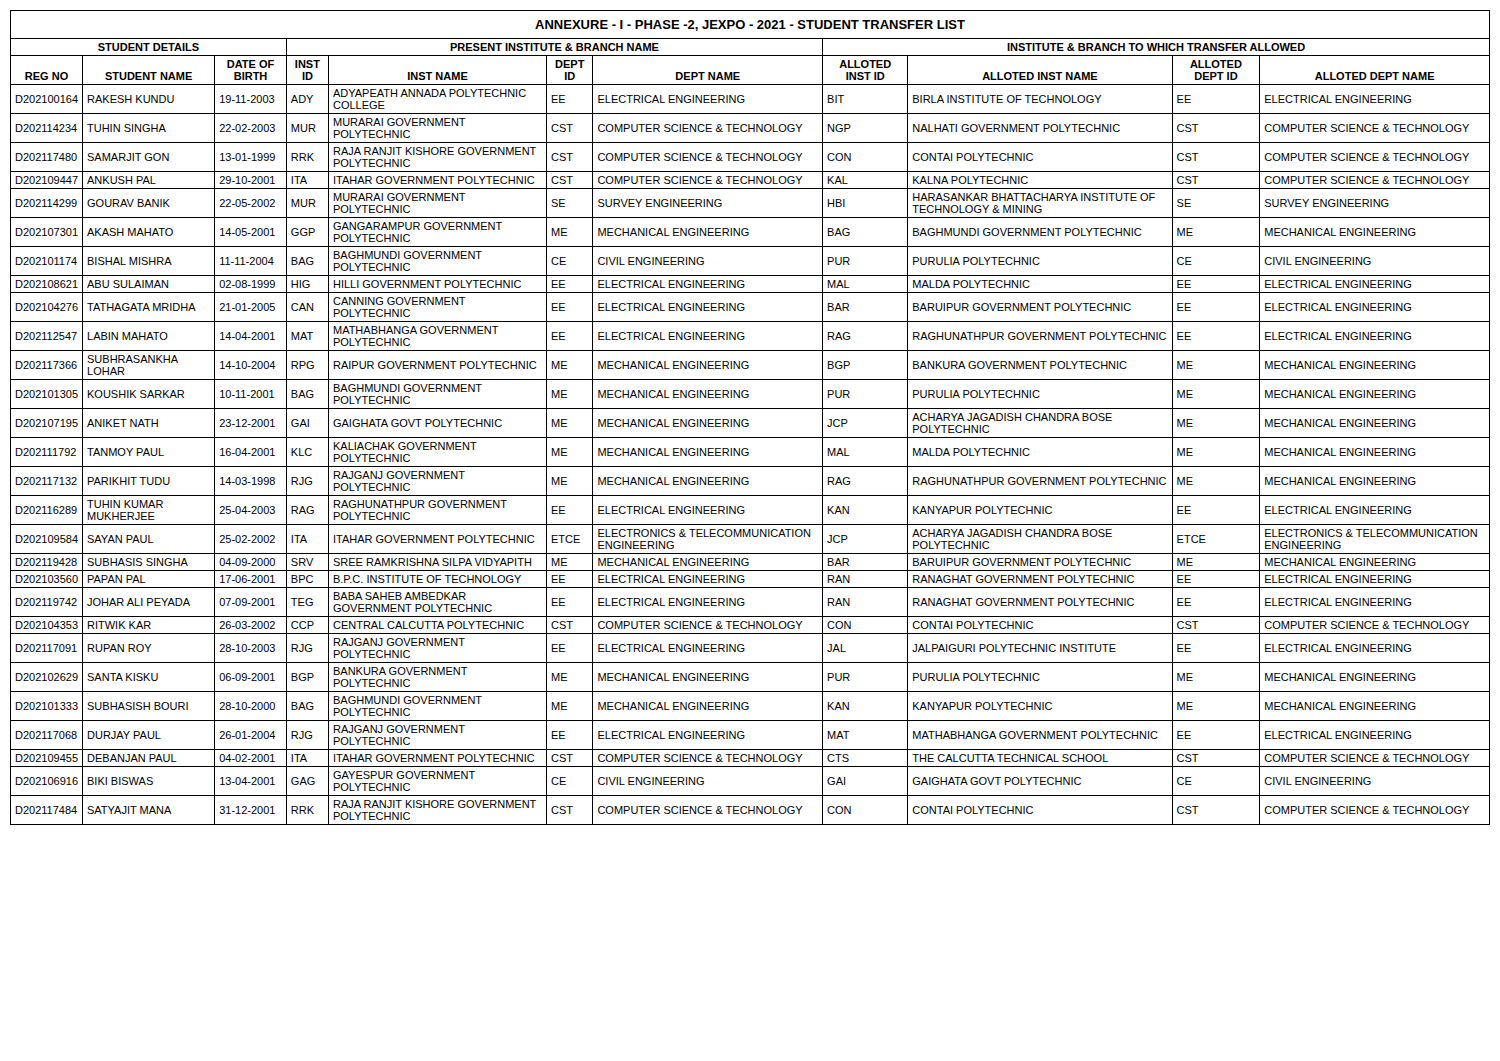ANNEXURE - I - PHASE -2, JEXPO - 2021 - STUDENT TRANSFER LIST
| STUDENT DETAILS | PRESENT INSTITUTE & BRANCH NAME | INSTITUTE & BRANCH TO WHICH TRANSFER ALLOWED |
| --- | --- | --- |
| REG NO | STUDENT NAME | DATE OF BIRTH | INST ID | INST NAME | DEPT ID | DEPT NAME | ALLOTED INST ID | ALLOTED INST NAME | ALLOTED DEPT ID | ALLOTED DEPT NAME |
| D202100164 | RAKESH KUNDU | 19-11-2003 | ADY | ADYAPEATH ANNADA POLYTECHNIC COLLEGE | EE | ELECTRICAL ENGINEERING | BIT | BIRLA INSTITUTE OF TECHNOLOGY | EE | ELECTRICAL ENGINEERING |
| D202114234 | TUHIN SINGHA | 22-02-2003 | MUR | MURARAI GOVERNMENT POLYTECHNIC | CST | COMPUTER SCIENCE & TECHNOLOGY | NGP | NALHATI GOVERNMENT POLYTECHNIC | CST | COMPUTER SCIENCE & TECHNOLOGY |
| D202117480 | SAMARJIT GON | 13-01-1999 | RRK | RAJA RANJIT KISHORE GOVERNMENT POLYTECHNIC | CST | COMPUTER SCIENCE & TECHNOLOGY | CON | CONTAI POLYTECHNIC | CST | COMPUTER SCIENCE & TECHNOLOGY |
| D202109447 | ANKUSH PAL | 29-10-2001 | ITA | ITAHAR GOVERNMENT POLYTECHNIC | CST | COMPUTER SCIENCE & TECHNOLOGY | KAL | KALNA POLYTECHNIC | CST | COMPUTER SCIENCE & TECHNOLOGY |
| D202114299 | GOURAV BANIK | 22-05-2002 | MUR | MURARAI GOVERNMENT POLYTECHNIC | SE | SURVEY ENGINEERING | HBI | HARASANKAR BHATTACHARYA INSTITUTE OF TECHNOLOGY & MINING | SE | SURVEY ENGINEERING |
| D202107301 | AKASH MAHATO | 14-05-2001 | GGP | GANGARAMPUR GOVERNMENT POLYTECHNIC | ME | MECHANICAL ENGINEERING | BAG | BAGHMUNDI GOVERNMENT POLYTECHNIC | ME | MECHANICAL ENGINEERING |
| D202101174 | BISHAL MISHRA | 11-11-2004 | BAG | BAGHMUNDI GOVERNMENT POLYTECHNIC | CE | CIVIL ENGINEERING | PUR | PURULIA POLYTECHNIC | CE | CIVIL ENGINEERING |
| D202108621 | ABU SULAIMAN | 02-08-1999 | HIG | HILLI GOVERNMENT POLYTECHNIC | EE | ELECTRICAL ENGINEERING | MAL | MALDA POLYTECHNIC | EE | ELECTRICAL ENGINEERING |
| D202104276 | TATHAGATA MRIDHA | 21-01-2005 | CAN | CANNING GOVERNMENT POLYTECHNIC | EE | ELECTRICAL ENGINEERING | BAR | BARUIPUR GOVERNMENT POLYTECHNIC | EE | ELECTRICAL ENGINEERING |
| D202112547 | LABIN MAHATO | 14-04-2001 | MAT | MATHABHANGA GOVERNMENT POLYTECHNIC | EE | ELECTRICAL ENGINEERING | RAG | RAGHUNATHPUR GOVERNMENT POLYTECHNIC | EE | ELECTRICAL ENGINEERING |
| D202117366 | SUBHRASANKHA LOHAR | 14-10-2004 | RPG | RAIPUR GOVERNMENT POLYTECHNIC | ME | MECHANICAL ENGINEERING | BGP | BANKURA GOVERNMENT POLYTECHNIC | ME | MECHANICAL ENGINEERING |
| D202101305 | KOUSHIK SARKAR | 10-11-2001 | BAG | BAGHMUNDI GOVERNMENT POLYTECHNIC | ME | MECHANICAL ENGINEERING | PUR | PURULIA POLYTECHNIC | ME | MECHANICAL ENGINEERING |
| D202107195 | ANIKET NATH | 23-12-2001 | GAI | GAIGHATA GOVT POLYTECHNIC | ME | MECHANICAL ENGINEERING | JCP | ACHARYA JAGADISH CHANDRA BOSE POLYTECHNIC | ME | MECHANICAL ENGINEERING |
| D202111792 | TANMOY PAUL | 16-04-2001 | KLC | KALIACHAK GOVERNMENT POLYTECHNIC | ME | MECHANICAL ENGINEERING | MAL | MALDA POLYTECHNIC | ME | MECHANICAL ENGINEERING |
| D202117132 | PARIKHIT TUDU | 14-03-1998 | RJG | RAJGANJ GOVERNMENT POLYTECHNIC | ME | MECHANICAL ENGINEERING | RAG | RAGHUNATHPUR GOVERNMENT POLYTECHNIC | ME | MECHANICAL ENGINEERING |
| D202116289 | TUHIN KUMAR MUKHERJEE | 25-04-2003 | RAG | RAGHUNATHPUR GOVERNMENT POLYTECHNIC | EE | ELECTRICAL ENGINEERING | KAN | KANYAPUR POLYTECHNIC | EE | ELECTRICAL ENGINEERING |
| D202109584 | SAYAN PAUL | 25-02-2002 | ITA | ITAHAR GOVERNMENT POLYTECHNIC | ETCE | ELECTRONICS & TELECOMMUNICATION ENGINEERING | JCP | ACHARYA JAGADISH CHANDRA BOSE POLYTECHNIC | ETCE | ELECTRONICS & TELECOMMUNICATION ENGINEERING |
| D202119428 | SUBHASIS SINGHA | 04-09-2000 | SRV | SREE RAMKRISHNA SILPA VIDYAPITH | ME | MECHANICAL ENGINEERING | BAR | BARUIPUR GOVERNMENT POLYTECHNIC | ME | MECHANICAL ENGINEERING |
| D202103560 | PAPAN PAL | 17-06-2001 | BPC | B.P.C. INSTITUTE OF TECHNOLOGY | EE | ELECTRICAL ENGINEERING | RAN | RANAGHAT GOVERNMENT POLYTECHNIC | EE | ELECTRICAL ENGINEERING |
| D202119742 | JOHAR ALI PEYADA | 07-09-2001 | TEG | BABA SAHEB AMBEDKAR GOVERNMENT POLYTECHNIC | EE | ELECTRICAL ENGINEERING | RAN | RANAGHAT GOVERNMENT POLYTECHNIC | EE | ELECTRICAL ENGINEERING |
| D202104353 | RITWIK KAR | 26-03-2002 | CCP | CENTRAL CALCUTTA POLYTECHNIC | CST | COMPUTER SCIENCE & TECHNOLOGY | CON | CONTAI POLYTECHNIC | CST | COMPUTER SCIENCE & TECHNOLOGY |
| D202117091 | RUPAN ROY | 28-10-2003 | RJG | RAJGANJ GOVERNMENT POLYTECHNIC | EE | ELECTRICAL ENGINEERING | JAL | JALPAIGURI POLYTECHNIC INSTITUTE | EE | ELECTRICAL ENGINEERING |
| D202102629 | SANTA KISKU | 06-09-2001 | BGP | BANKURA GOVERNMENT POLYTECHNIC | ME | MECHANICAL ENGINEERING | PUR | PURULIA POLYTECHNIC | ME | MECHANICAL ENGINEERING |
| D202101333 | SUBHASISH BOURI | 28-10-2000 | BAG | BAGHMUNDI GOVERNMENT POLYTECHNIC | ME | MECHANICAL ENGINEERING | KAN | KANYAPUR POLYTECHNIC | ME | MECHANICAL ENGINEERING |
| D202117068 | DURJAY PAUL | 26-01-2004 | RJG | RAJGANJ GOVERNMENT POLYTECHNIC | EE | ELECTRICAL ENGINEERING | MAT | MATHABHANGA GOVERNMENT POLYTECHNIC | EE | ELECTRICAL ENGINEERING |
| D202109455 | DEBANJAN PAUL | 04-02-2001 | ITA | ITAHAR GOVERNMENT POLYTECHNIC | CST | COMPUTER SCIENCE & TECHNOLOGY | CTS | THE CALCUTTA TECHNICAL SCHOOL | CST | COMPUTER SCIENCE & TECHNOLOGY |
| D202106916 | BIKI BISWAS | 13-04-2001 | GAG | GAYESPUR GOVERNMENT POLYTECHNIC | CE | CIVIL ENGINEERING | GAI | GAIGHATA GOVT POLYTECHNIC | CE | CIVIL ENGINEERING |
| D202117484 | SATYAJIT MANA | 31-12-2001 | RRK | RAJA RANJIT KISHORE GOVERNMENT POLYTECHNIC | CST | COMPUTER SCIENCE & TECHNOLOGY | CON | CONTAI POLYTECHNIC | CST | COMPUTER SCIENCE & TECHNOLOGY |